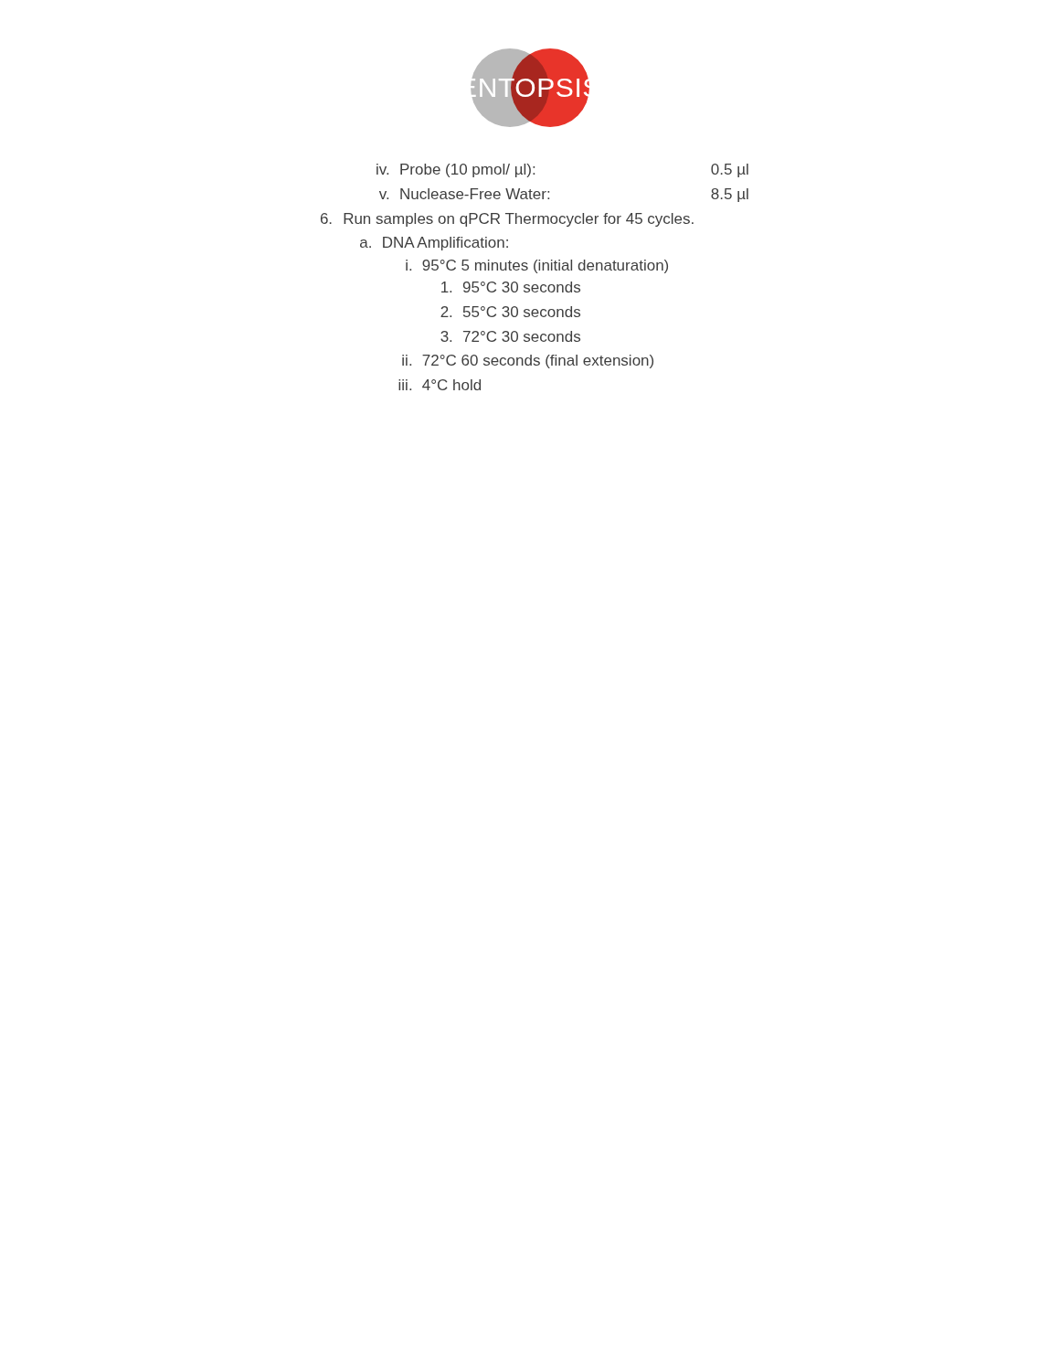EN TOP SIS
iv. Probe (10 pmol/ µl): 0.5 µl
v. Nuclease-Free Water: 8.5 µl
6. Run samples on qPCR Thermocycler for 45 cycles.
a. DNA Amplification:
i. 95°C 5 minutes (initial denaturation)
1. 95°C 30 seconds
2. 55°C 30 seconds
3. 72°C 30 seconds
ii. 72°C 60 seconds (final extension)
iii. 4°C hold